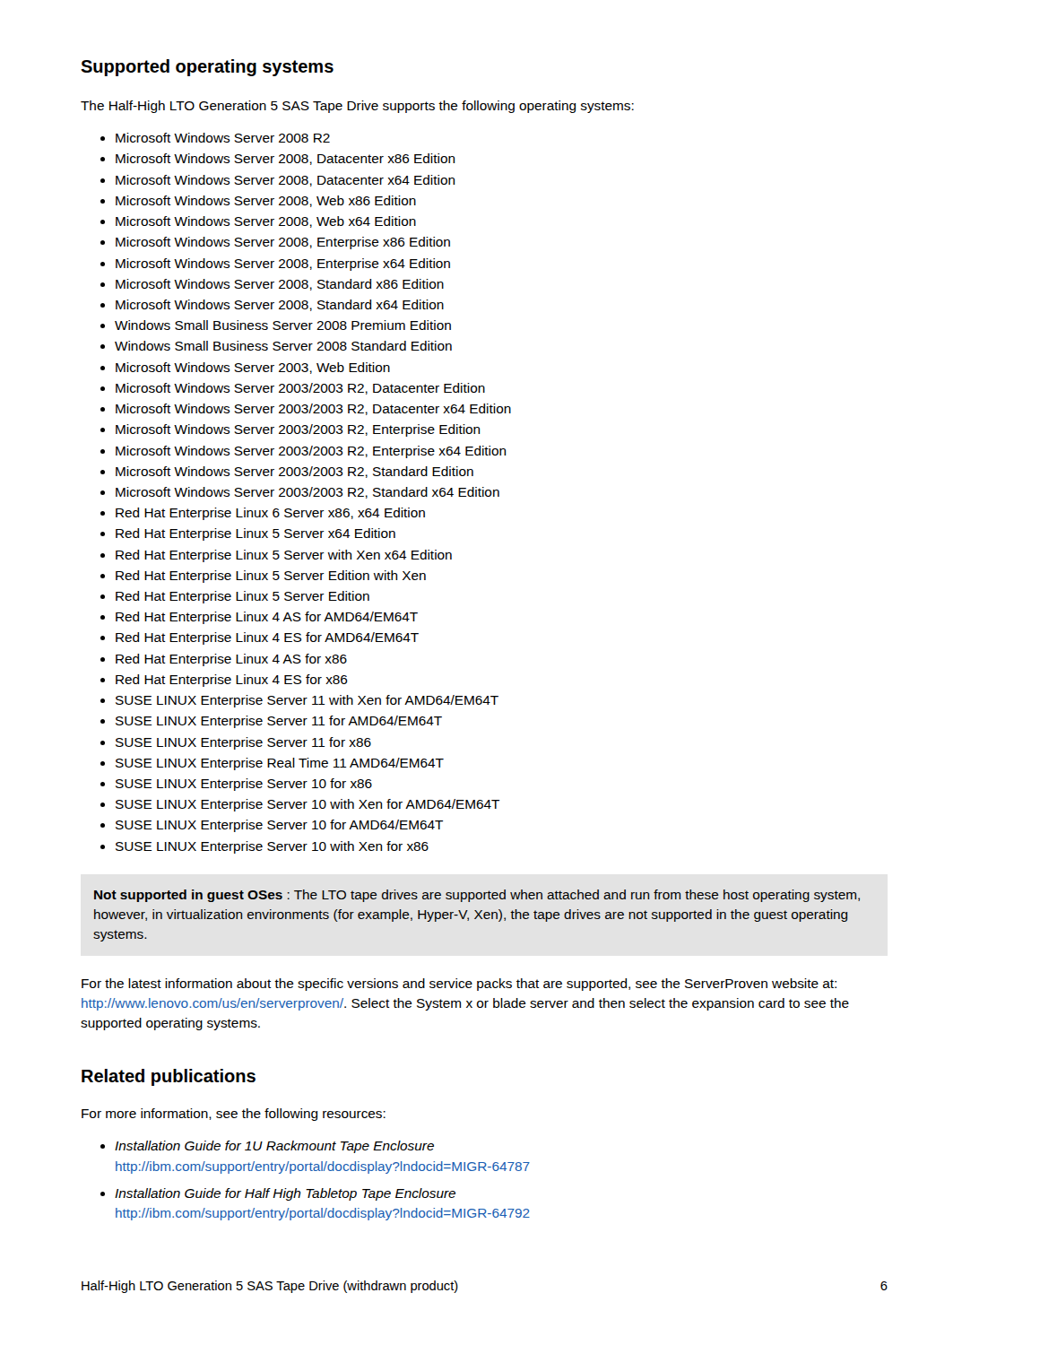Supported operating systems
The Half-High LTO Generation 5 SAS Tape Drive supports the following operating systems:
Microsoft Windows Server 2008 R2
Microsoft Windows Server 2008, Datacenter x86 Edition
Microsoft Windows Server 2008, Datacenter x64 Edition
Microsoft Windows Server 2008, Web x86 Edition
Microsoft Windows Server 2008, Web x64 Edition
Microsoft Windows Server 2008, Enterprise x86 Edition
Microsoft Windows Server 2008, Enterprise x64 Edition
Microsoft Windows Server 2008, Standard x86 Edition
Microsoft Windows Server 2008, Standard x64 Edition
Windows Small Business Server 2008 Premium Edition
Windows Small Business Server 2008 Standard Edition
Microsoft Windows Server 2003, Web Edition
Microsoft Windows Server 2003/2003 R2, Datacenter Edition
Microsoft Windows Server 2003/2003 R2, Datacenter x64 Edition
Microsoft Windows Server 2003/2003 R2, Enterprise Edition
Microsoft Windows Server 2003/2003 R2, Enterprise x64 Edition
Microsoft Windows Server 2003/2003 R2, Standard Edition
Microsoft Windows Server 2003/2003 R2, Standard x64 Edition
Red Hat Enterprise Linux 6 Server x86, x64 Edition
Red Hat Enterprise Linux 5 Server x64 Edition
Red Hat Enterprise Linux 5 Server with Xen x64 Edition
Red Hat Enterprise Linux 5 Server Edition with Xen
Red Hat Enterprise Linux 5 Server Edition
Red Hat Enterprise Linux 4 AS for AMD64/EM64T
Red Hat Enterprise Linux 4 ES for AMD64/EM64T
Red Hat Enterprise Linux 4 AS for x86
Red Hat Enterprise Linux 4 ES for x86
SUSE LINUX Enterprise Server 11 with Xen for AMD64/EM64T
SUSE LINUX Enterprise Server 11 for AMD64/EM64T
SUSE LINUX Enterprise Server 11 for x86
SUSE LINUX Enterprise Real Time 11 AMD64/EM64T
SUSE LINUX Enterprise Server 10 for x86
SUSE LINUX Enterprise Server 10 with Xen for AMD64/EM64T
SUSE LINUX Enterprise Server 10 for AMD64/EM64T
SUSE LINUX Enterprise Server 10 with Xen for x86
Not supported in guest OSes : The LTO tape drives are supported when attached and run from these host operating system, however, in virtualization environments (for example, Hyper-V, Xen), the tape drives are not supported in the guest operating systems.
For the latest information about the specific versions and service packs that are supported, see the ServerProven website at: http://www.lenovo.com/us/en/serverproven/. Select the System x or blade server and then select the expansion card to see the supported operating systems.
Related publications
For more information, see the following resources:
Installation Guide for 1U Rackmount Tape Enclosure
http://ibm.com/support/entry/portal/docdisplay?lndocid=MIGR-64787
Installation Guide for Half High Tabletop Tape Enclosure
http://ibm.com/support/entry/portal/docdisplay?lndocid=MIGR-64792
Half-High LTO Generation 5 SAS Tape Drive (withdrawn product) 6